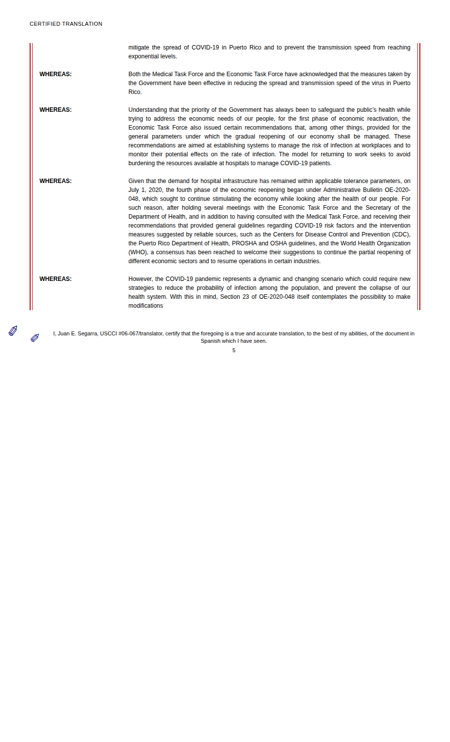CERTIFIED TRANSLATION
✐
mitigate the spread of COVID-19 in Puerto Rico and to prevent the transmission speed from reaching exponential levels.
WHEREAS:
Both the Medical Task Force and the Economic Task Force have acknowledged that the measures taken by the Government have been effective in reducing the spread and transmission speed of the virus in Puerto Rico.
WHEREAS:
Understanding that the priority of the Government has always been to safeguard the public’s health while trying to address the economic needs of our people, for the first phase of economic reactivation, the Economic Task Force also issued certain recommendations that, among other things, provided for the general parameters under which the gradual reopening of our economy shall be managed. These recommendations are aimed at establishing systems to manage the risk of infection at workplaces and to monitor their potential effects on the rate of infection. The model for returning to work seeks to avoid burdening the resources available at hospitals to manage COVID-19 patients.
WHEREAS:
Given that the demand for hospital infrastructure has remained within applicable tolerance parameters, on July 1, 2020, the fourth phase of the economic reopening began under Administrative Bulletin OE-2020-048, which sought to continue stimulating the economy while looking after the health of our people. For such reason, after holding several meetings with the Economic Task Force and the Secretary of the Department of Health, and in addition to having consulted with the Medical Task Force, and receiving their recommendations that provided general guidelines regarding COVID-19 risk factors and the intervention measures suggested by reliable sources, such as the Centers for Disease Control and Prevention (CDC), the Puerto Rico Department of Health, PROSHA and OSHA guidelines, and the World Health Organization (WHO), a consensus has been reached to welcome their suggestions to continue the partial reopening of different economic sectors and to resume operations in certain industries.
WHEREAS:
However, the COVID-19 pandemic represents a dynamic and changing scenario which could require new strategies to reduce the probability of infection among the population, and prevent the collapse of our health system. With this in mind, Section 23 of OE-2020-048 itself contemplates the possibility to make modifications
✐
I, Juan E. Segarra, USCCI #06-067/translator, certify that the foregoing is a true and accurate translation, to the best of my abilities, of the document in Spanish which I have seen.
5